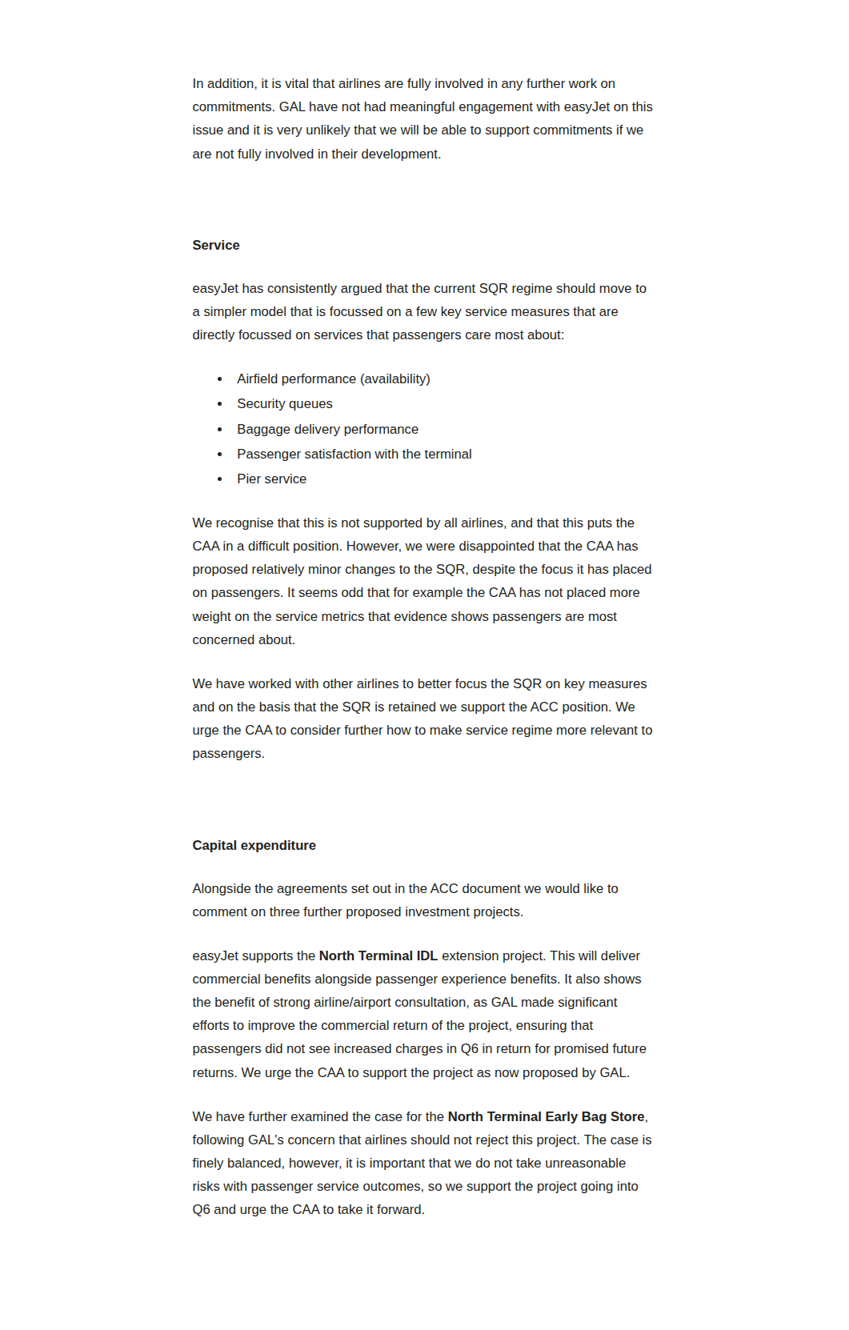In addition, it is vital that airlines are fully involved in any further work on commitments. GAL have not had meaningful engagement with easyJet on this issue and it is very unlikely that we will be able to support commitments if we are not fully involved in their development.
Service
easyJet has consistently argued that the current SQR regime should move to a simpler model that is focussed on a few key service measures that are directly focussed on services that passengers care most about:
Airfield performance (availability)
Security queues
Baggage delivery performance
Passenger satisfaction with the terminal
Pier service
We recognise that this is not supported by all airlines, and that this puts the CAA in a difficult position. However, we were disappointed that the CAA has proposed relatively minor changes to the SQR, despite the focus it has placed on passengers. It seems odd that for example the CAA has not placed more weight on the service metrics that evidence shows passengers are most concerned about.
We have worked with other airlines to better focus the SQR on key measures and on the basis that the SQR is retained we support the ACC position. We urge the CAA to consider further how to make service regime more relevant to passengers.
Capital expenditure
Alongside the agreements set out in the ACC document we would like to comment on three further proposed investment projects.
easyJet supports the North Terminal IDL extension project. This will deliver commercial benefits alongside passenger experience benefits. It also shows the benefit of strong airline/airport consultation, as GAL made significant efforts to improve the commercial return of the project, ensuring that passengers did not see increased charges in Q6 in return for promised future returns. We urge the CAA to support the project as now proposed by GAL.
We have further examined the case for the North Terminal Early Bag Store, following GAL's concern that airlines should not reject this project. The case is finely balanced, however, it is important that we do not take unreasonable risks with passenger service outcomes, so we support the project going into Q6 and urge the CAA to take it forward.